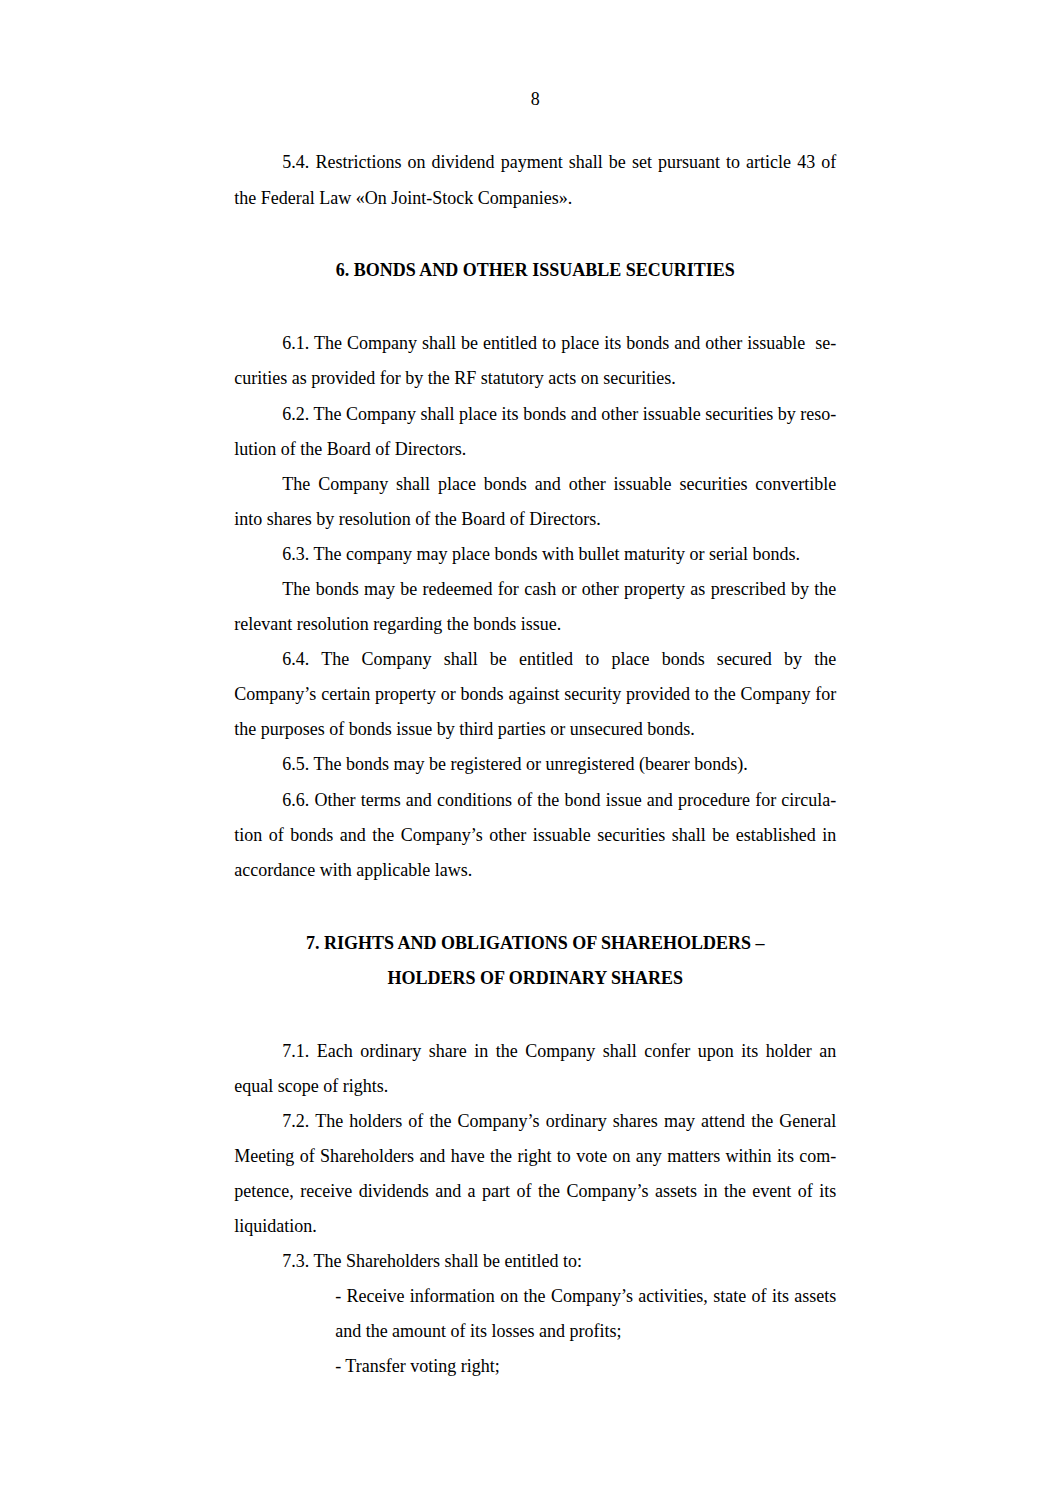8
5.4. Restrictions on dividend payment shall be set pursuant to article 43 of the Federal Law «On Joint-Stock Companies».
6. Bonds and other issuable securities
6.1. The Company shall be entitled to place its bonds and other issuable securities as provided for by the RF statutory acts on securities.
6.2. The Company shall place its bonds and other issuable securities by resolution of the Board of Directors.
The Company shall place bonds and other issuable securities convertible into shares by resolution of the Board of Directors.
6.3. The company may place bonds with bullet maturity or serial bonds.
The bonds may be redeemed for cash or other property as prescribed by the relevant resolution regarding the bonds issue.
6.4. The Company shall be entitled to place bonds secured by the Company’s certain property or bonds against security provided to the Company for the purposes of bonds issue by third parties or unsecured bonds.
6.5. The bonds may be registered or unregistered (bearer bonds).
6.6. Other terms and conditions of the bond issue and procedure for circulation of bonds and the Company’s other issuable securities shall be established in accordance with applicable laws.
7. Rights and obligations of shareholders –
holders of ordinary shares
7.1. Each ordinary share in the Company shall confer upon its holder an equal scope of rights.
7.2. The holders of the Company’s ordinary shares may attend the General Meeting of Shareholders and have the right to vote on any matters within its competence, receive dividends and a part of the Company’s assets in the event of its liquidation.
7.3. The Shareholders shall be entitled to:
Receive information on the Company’s activities, state of its assets and the amount of its losses and profits;
Transfer voting right;